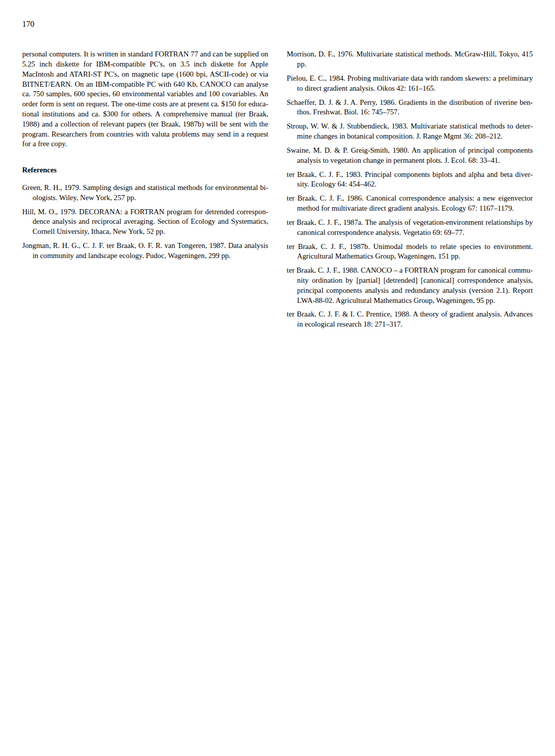170
personal computers. It is written in standard FORTRAN 77 and can be supplied on 5.25 inch diskette for IBM-compatible PC's, on 3.5 inch diskette for Apple MacIntosh and ATARI-ST PC's, on magnetic tape (1600 bpi, ASCII-code) or via BITNET/EARN. On an IBM-compatible PC with 640 Kb, CANOCO can analyse ca. 750 samples, 600 species, 60 environmental variables and 100 covariables. An order form is sent on request. The one-time costs are at present ca. $150 for educational institutions and ca. $300 for others. A comprehensive manual (ter Braak, 1988) and a collection of relevant papers (ter Braak, 1987b) will be sent with the program. Researchers from countries with valuta problems may send in a request for a free copy.
References
Green, R. H., 1979. Sampling design and statistical methods for environmental biologists. Wiley, New York, 257 pp.
Hill, M. O., 1979. DECORANA: a FORTRAN program for detrended correspondence analysis and reciprocal averaging. Section of Ecology and Systematics, Cornell University, Ithaca, New York, 52 pp.
Jongman, R. H. G., C. J. F. ter Braak, O. F. R. van Tongeren, 1987. Data analysis in community and landscape ecology. Pudoc, Wageningen, 299 pp.
Morrison, D. F., 1976. Multivariate statistical methods. McGraw-Hill, Tokyo, 415 pp.
Pielou, E. C., 1984. Probing multivariate data with random skewers: a preliminary to direct gradient analysis. Oikos 42: 161–165.
Schaeffer, D. J. & J. A. Perry, 1986. Gradients in the distribution of riverine benthos. Freshwat. Biol. 16: 745–757.
Stroup, W. W. & J. Stubbendieck, 1983. Multivariate statistical methods to determine changes in botanical composition. J. Range Mgmt 36: 208–212.
Swaine, M. D. & P. Greig-Smith, 1980. An application of principal components analysis to vegetation change in permanent plots. J. Ecol. 68: 33–41.
ter Braak, C. J. F., 1983. Principal components biplots and alpha and beta diversity. Ecology 64: 454–462.
ter Braak, C. J. F., 1986. Canonical correspondence analysis: a new eigenvector method for multivariate direct gradient analysis. Ecology 67: 1167–1179.
ter Braak, C. J. F., 1987a. The analysis of vegetation-environment relationships by canonical correspondence analysis. Vegetatio 69: 69–77.
ter Braak, C. J. F., 1987b. Unimodal models to relate species to environment. Agricultural Mathematics Group, Wageningen, 151 pp.
ter Braak, C. J. F., 1988. CANOCO – a FORTRAN program for canonical community ordination by [partial] [detrended] [canonical] correspondence analysis, principal components analysis and redundancy analysis (version 2.1). Report LWA-88-02. Agricultural Mathematics Group, Wageningen, 95 pp.
ter Braak, C. J. F. & I. C. Prentice, 1988. A theory of gradient analysis. Advances in ecological research 18: 271–317.